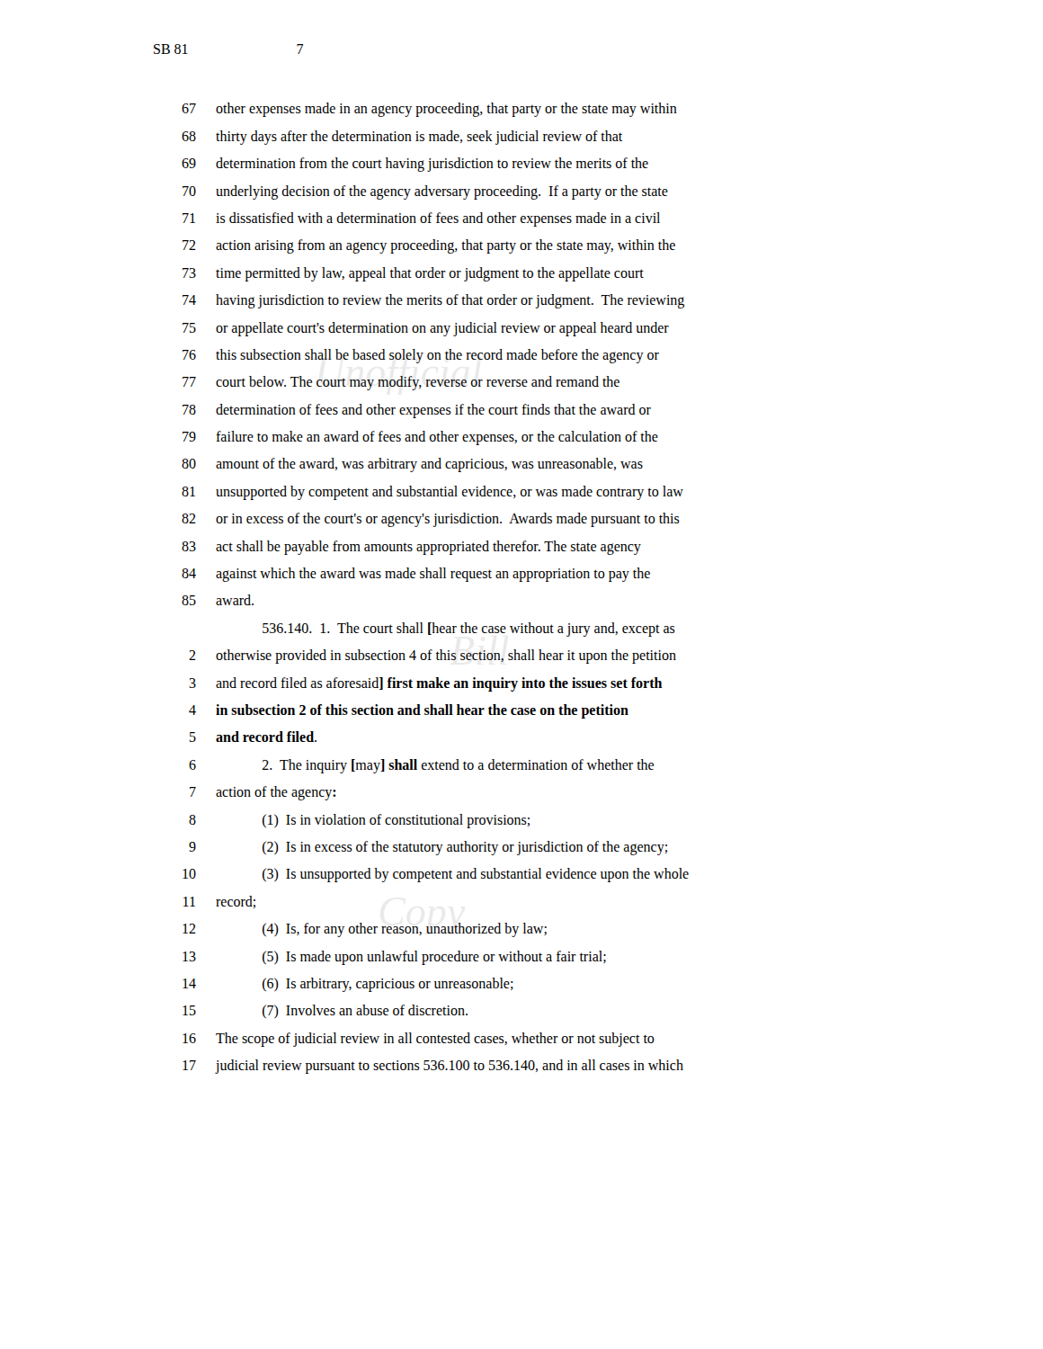Unofficial
Bill
Copy
SB 81 7
67
other expenses made in an agency proceeding, that party or the state may within
68
thirty days after the determination is made, seek judicial review of that
69
determination from the court having jurisdiction to review the merits of the
70
underlying decision of the agency adversary proceeding. If a party or the state
71
is dissatisfied with a determination of fees and other expenses made in a civil
72
action arising from an agency proceeding, that party or the state may, within the
73
time permitted by law, appeal that order or judgment to the appellate court
74
having jurisdiction to review the merits of that order or judgment. The reviewing
75
or appellate court's determination on any judicial review or appeal heard under
76
this subsection shall be based solely on the record made before the agency or
77
court below. The court may modify, reverse or reverse and remand the
78
determination of fees and other expenses if the court finds that the award or
79
failure to make an award of fees and other expenses, or the calculation of the
80
amount of the award, was arbitrary and capricious, was unreasonable, was
81
unsupported by competent and substantial evidence, or was made contrary to law
82
or in excess of the court's or agency's jurisdiction. Awards made pursuant to this
83
act shall be payable from amounts appropriated therefor. The state agency
84
against which the award was made shall request an appropriation to pay the
85
award.
536.140. 1. The court shall [hear the case without a jury and, except as
2
otherwise provided in subsection 4 of this section, shall hear it upon the petition
3
and record filed as aforesaid] first make an inquiry into the issues set forth
4
in subsection 2 of this section and shall hear the case on the petition
5
and record filed.
6
2. The inquiry [may] shall extend to a determination of whether the
7
action of the agency:
8
(1) Is in violation of constitutional provisions;
9
(2) Is in excess of the statutory authority or jurisdiction of the agency;
10
(3) Is unsupported by competent and substantial evidence upon the whole
11
record;
12
(4) Is, for any other reason, unauthorized by law;
13
(5) Is made upon unlawful procedure or without a fair trial;
14
(6) Is arbitrary, capricious or unreasonable;
15
(7) Involves an abuse of discretion.
16
The scope of judicial review in all contested cases, whether or not subject to
17
judicial review pursuant to sections 536.100 to 536.140, and in all cases in which